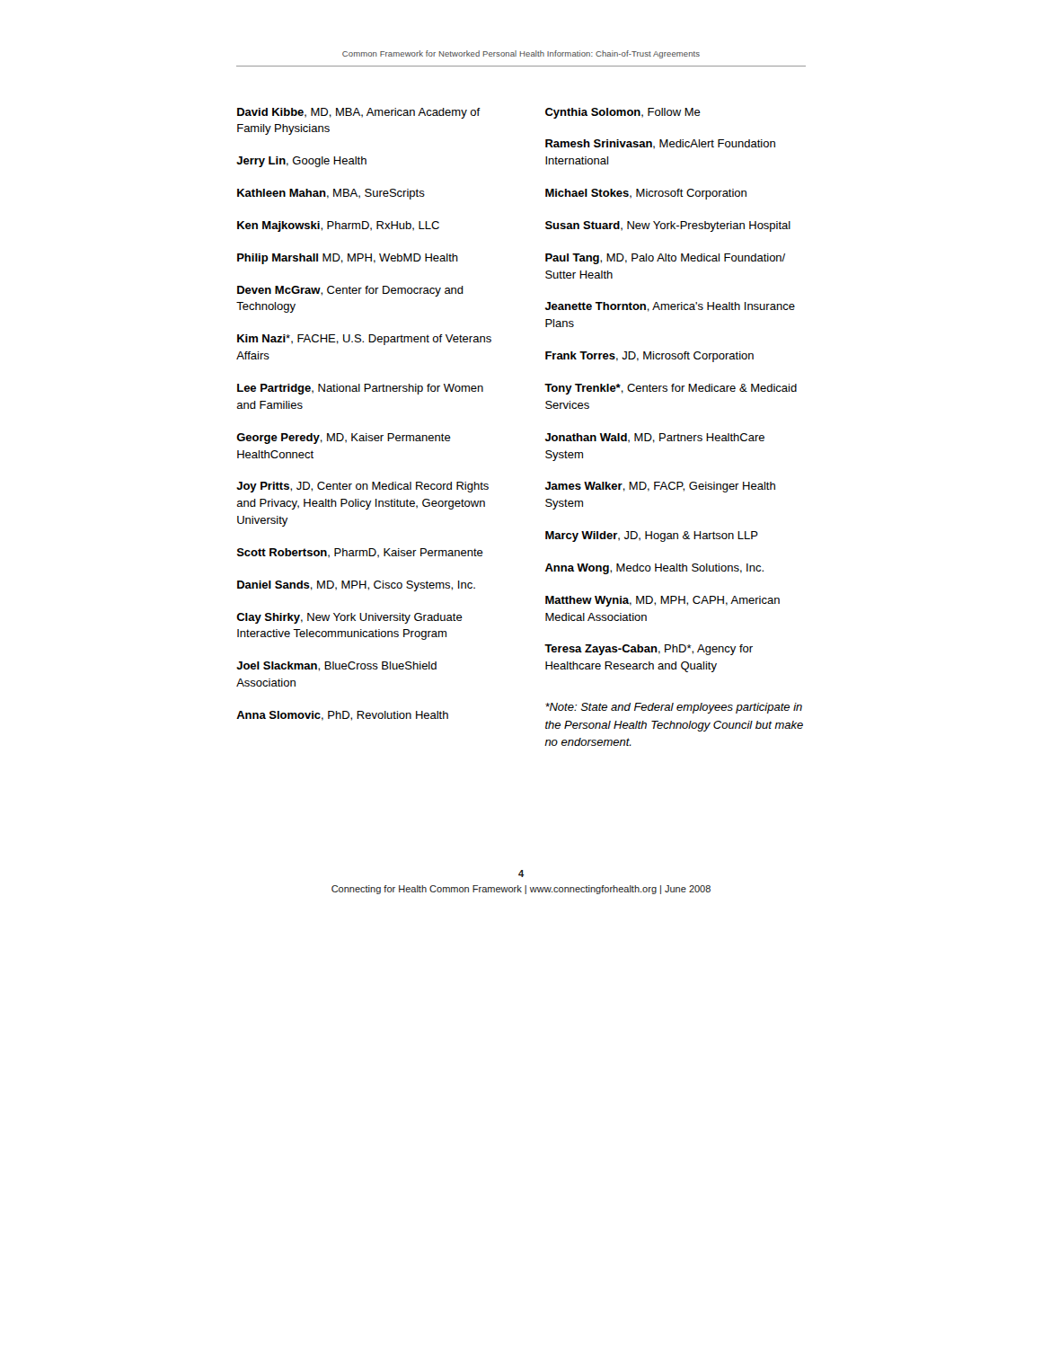Common Framework for Networked Personal Health Information: Chain-of-Trust Agreements
David Kibbe, MD, MBA, American Academy of Family Physicians
Jerry Lin, Google Health
Kathleen Mahan, MBA, SureScripts
Ken Majkowski, PharmD, RxHub, LLC
Philip Marshall MD, MPH, WebMD Health
Deven McGraw, Center for Democracy and Technology
Kim Nazi*, FACHE, U.S. Department of Veterans Affairs
Lee Partridge, National Partnership for Women and Families
George Peredy, MD, Kaiser Permanente HealthConnect
Joy Pritts, JD, Center on Medical Record Rights and Privacy, Health Policy Institute, Georgetown University
Scott Robertson, PharmD, Kaiser Permanente
Daniel Sands, MD, MPH, Cisco Systems, Inc.
Clay Shirky, New York University Graduate Interactive Telecommunications Program
Joel Slackman, BlueCross BlueShield Association
Anna Slomovic, PhD, Revolution Health
Cynthia Solomon, Follow Me
Ramesh Srinivasan, MedicAlert Foundation International
Michael Stokes, Microsoft Corporation
Susan Stuard, New York-Presbyterian Hospital
Paul Tang, MD, Palo Alto Medical Foundation/ Sutter Health
Jeanette Thornton, America's Health Insurance Plans
Frank Torres, JD, Microsoft Corporation
Tony Trenkle*, Centers for Medicare & Medicaid Services
Jonathan Wald, MD, Partners HealthCare System
James Walker, MD, FACP, Geisinger Health System
Marcy Wilder, JD, Hogan & Hartson LLP
Anna Wong, Medco Health Solutions, Inc.
Matthew Wynia, MD, MPH, CAPH, American Medical Association
Teresa Zayas-Caban, PhD*, Agency for Healthcare Research and Quality
*Note: State and Federal employees participate in the Personal Health Technology Council but make no endorsement.
4
Connecting for Health Common Framework | www.connectingforhealth.org | June 2008